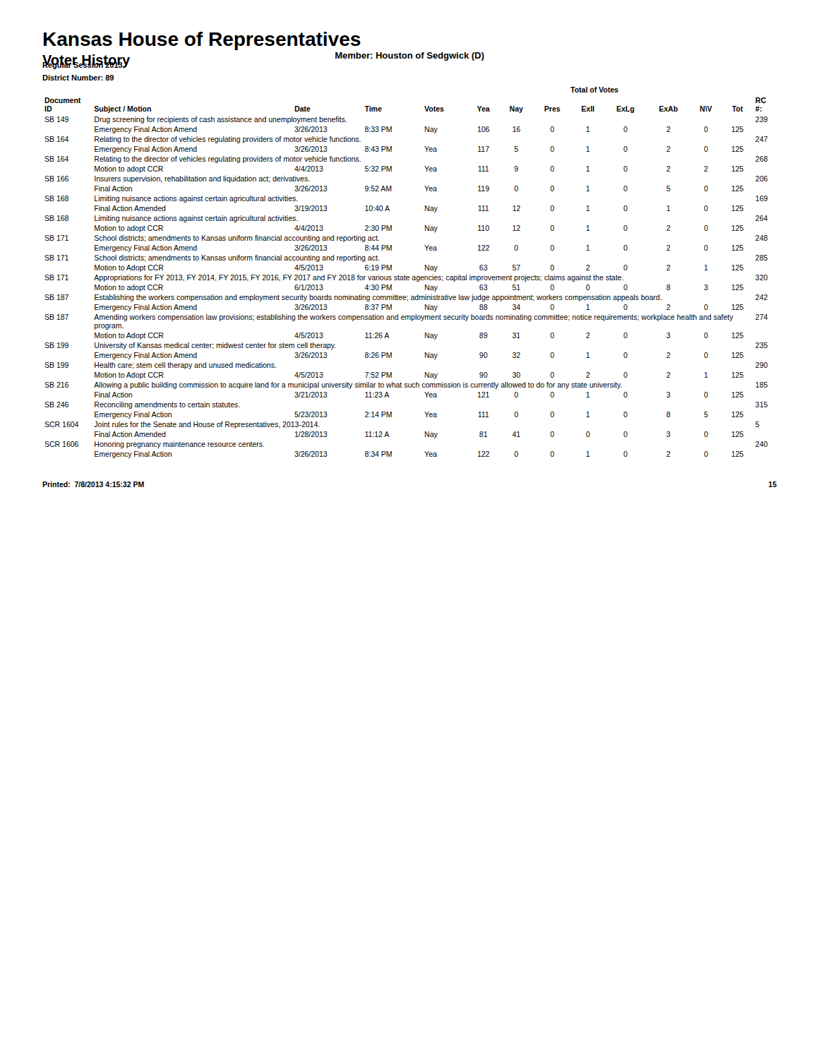Kansas House of Representatives
Voter History
Member: Houston of Sedgwick (D)
Regular Session 2013
District Number: 89
| | Total of Votes | |
| --- | --- | --- |
| Document ID | Subject / Motion | Date | Time | Votes | Yea | Nay | Pres | ExII | ExLg | ExAb | N\V | Tot | RC #: |
| SB 149 | Drug screening for recipients of cash assistance and unemployment benefits. | 239 |
| | Emergency Final Action Amend | 3/26/2013 | 8:33 PM | Nay | 106 | 16 | 0 | 1 | 0 | 2 | 0 | 125 | |
| SB 164 | Relating to the director of vehicles regulating providers of motor vehicle functions. | 247 |
| | Emergency Final Action Amend | 3/26/2013 | 8:43 PM | Yea | 117 | 5 | 0 | 1 | 0 | 2 | 0 | 125 | |
| SB 164 | Relating to the director of vehicles regulating providers of motor vehicle functions. | 268 |
| | Motion to adopt CCR | 4/4/2013 | 5:32 PM | Yea | 111 | 9 | 0 | 1 | 0 | 2 | 2 | 125 | |
| SB 166 | Insurers supervision, rehabilitation and liquidation act; derivatives. | 206 |
| | Final Action | 3/26/2013 | 9:52 AM | Yea | 119 | 0 | 0 | 1 | 0 | 5 | 0 | 125 | |
| SB 168 | Limiting nuisance actions against certain agricultural activities. | 169 |
| | Final Action Amended | 3/19/2013 | 10:40 A | Nay | 111 | 12 | 0 | 1 | 0 | 1 | 0 | 125 | |
| SB 168 | Limiting nuisance actions against certain agricultural activities. | 264 |
| | Motion to adopt CCR | 4/4/2013 | 2:30 PM | Nay | 110 | 12 | 0 | 1 | 0 | 2 | 0 | 125 | |
| SB 171 | School districts; amendments to Kansas uniform financial accounting and reporting act. | 248 |
| | Emergency Final Action Amend | 3/26/2013 | 8:44 PM | Yea | 122 | 0 | 0 | 1 | 0 | 2 | 0 | 125 | |
| SB 171 | School districts; amendments to Kansas uniform financial accounting and reporting act. | 285 |
| | Motion to Adopt CCR | 4/5/2013 | 6:19 PM | Nay | 63 | 57 | 0 | 2 | 0 | 2 | 1 | 125 | |
| SB 171 | Appropriations for FY 2013, FY 2014, FY 2015, FY 2016, FY 2017 and FY 2018 for various state agencies; capital improvement projects; claims against the state. | 320 |
| | Motion to adopt CCR | 6/1/2013 | 4:30 PM | Nay | 63 | 51 | 0 | 0 | 0 | 8 | 3 | 125 | |
| SB 187 | Establishing the workers compensation and employment security boards nominating committee; administrative law judge appointment; workers compensation appeals board. | 242 |
| | Emergency Final Action Amend | 3/26/2013 | 8:37 PM | Nay | 88 | 34 | 0 | 1 | 0 | 2 | 0 | 125 | |
| SB 187 | Amending workers compensation law provisions; establishing the workers compensation and employment security boards nominating committee; notice requirements; workplace health and safety program. | 274 |
| | Motion to Adopt CCR | 4/5/2013 | 11:26 A | Nay | 89 | 31 | 0 | 2 | 0 | 3 | 0 | 125 | |
| SB 199 | University of Kansas medical center; midwest center for stem cell therapy. | 235 |
| | Emergency Final Action Amend | 3/26/2013 | 8:26 PM | Nay | 90 | 32 | 0 | 1 | 0 | 2 | 0 | 125 | |
| SB 199 | Health care; stem cell therapy and unused medications. | 290 |
| | Motion to Adopt CCR | 4/5/2013 | 7:52 PM | Nay | 90 | 30 | 0 | 2 | 0 | 2 | 1 | 125 | |
| SB 216 | Allowing a public building commission to acquire land for a municipal university similar to what such commission is currently allowed to do for any state university. | 185 |
| | Final Action | 3/21/2013 | 11:23 A | Yea | 121 | 0 | 0 | 1 | 0 | 3 | 0 | 125 | |
| SB 246 | Reconciling amendments to certain statutes. | 315 |
| | Emergency Final Action | 5/23/2013 | 2:14 PM | Yea | 111 | 0 | 0 | 1 | 0 | 8 | 5 | 125 | |
| SCR 1604 | Joint rules for the Senate and House of Representatives, 2013-2014. | 5 |
| | Final Action Amended | 1/28/2013 | 11:12 A | Nay | 81 | 41 | 0 | 0 | 0 | 3 | 0 | 125 | |
| SCR 1606 | Honoring pregnancy maintenance resource centers. | 240 |
| | Emergency Final Action | 3/26/2013 | 8:34 PM | Yea | 122 | 0 | 0 | 1 | 0 | 2 | 0 | 125 | |
Printed: 7/8/2013 4:15:32 PM 15